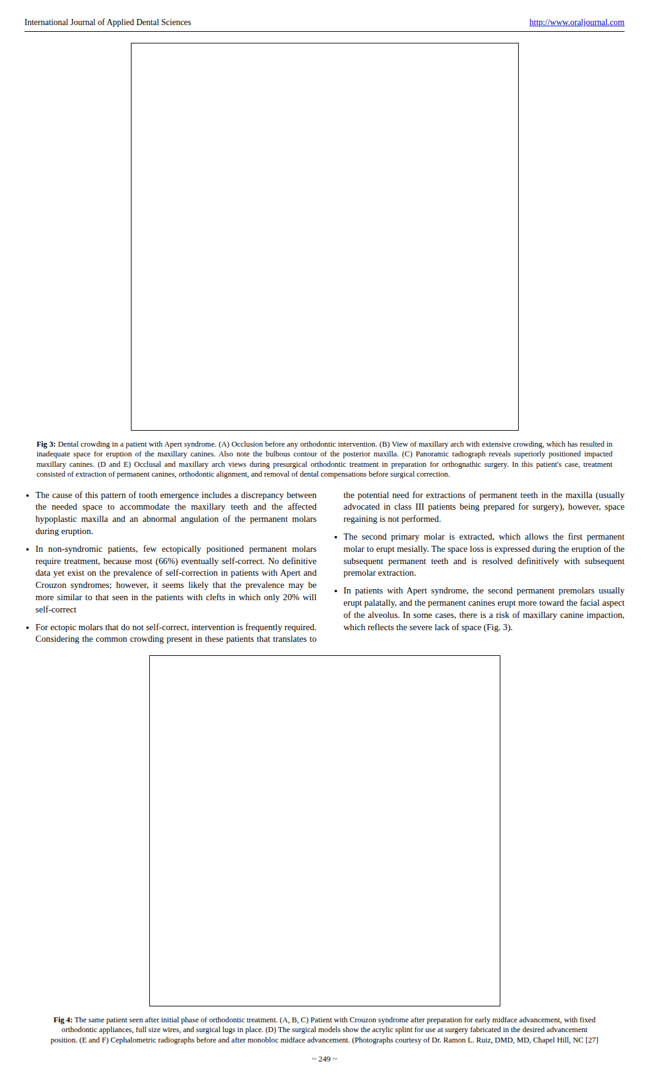International Journal of Applied Dental Sciences http://www.oraljournal.com
Fig 3: Dental crowding in a patient with Apert syndrome. (A) Occlusion before any orthodontic intervention. (B) View of maxillary arch with extensive crowding, which has resulted in inadequate space for eruption of the maxillary canines. Also note the bulbous contour of the posterior maxilla. (C) Panoramic radiograph reveals superiorly positioned impacted maxillary canines. (D and E) Occlusal and maxillary arch views during presurgical orthodontic treatment in preparation for orthognathic surgery. In this patient's case, treatment consisted of extraction of permanent canines, orthodontic alignment, and removal of dental compensations before surgical correction.
The cause of this pattern of tooth emergence includes a discrepancy between the needed space to accommodate the maxillary teeth and the affected hypoplastic maxilla and an abnormal angulation of the permanent molars during eruption.
In non-syndromic patients, few ectopically positioned permanent molars require treatment, because most (66%) eventually self-correct. No definitive data yet exist on the prevalence of self-correction in patients with Apert and Crouzon syndromes; however, it seems likely that the prevalence may be more similar to that seen in the patients with clefts in which only 20% will self-correct
For ectopic molars that do not self-correct, intervention is frequently required. Considering the common crowding present in these patients that translates to the potential need for extractions of permanent teeth in the maxilla (usually advocated in class III patients being prepared for surgery), however, space regaining is not performed.
The second primary molar is extracted, which allows the first permanent molar to erupt mesially. The space loss is expressed during the eruption of the subsequent permanent teeth and is resolved definitively with subsequent premolar extraction.
In patients with Apert syndrome, the second permanent premolars usually erupt palatally, and the permanent canines erupt more toward the facial aspect of the alveolus. In some cases, there is a risk of maxillary canine impaction, which reflects the severe lack of space (Fig. 3).
Fig 4: The same patient seen after initial phase of orthodontic treatment. (A, B, C) Patient with Crouzon syndrome after preparation for early midface advancement, with fixed orthodontic appliances, full size wires, and surgical lugs in place. (D) The surgical models show the acrylic splint for use at surgery fabricated in the desired advancement position. (E and F) Cephalometric radiographs before and after monobloc midface advancement. (Photographs courtesy of Dr. Ramon L. Ruiz, DMD, MD, Chapel Hill, NC [27]
~ 249 ~